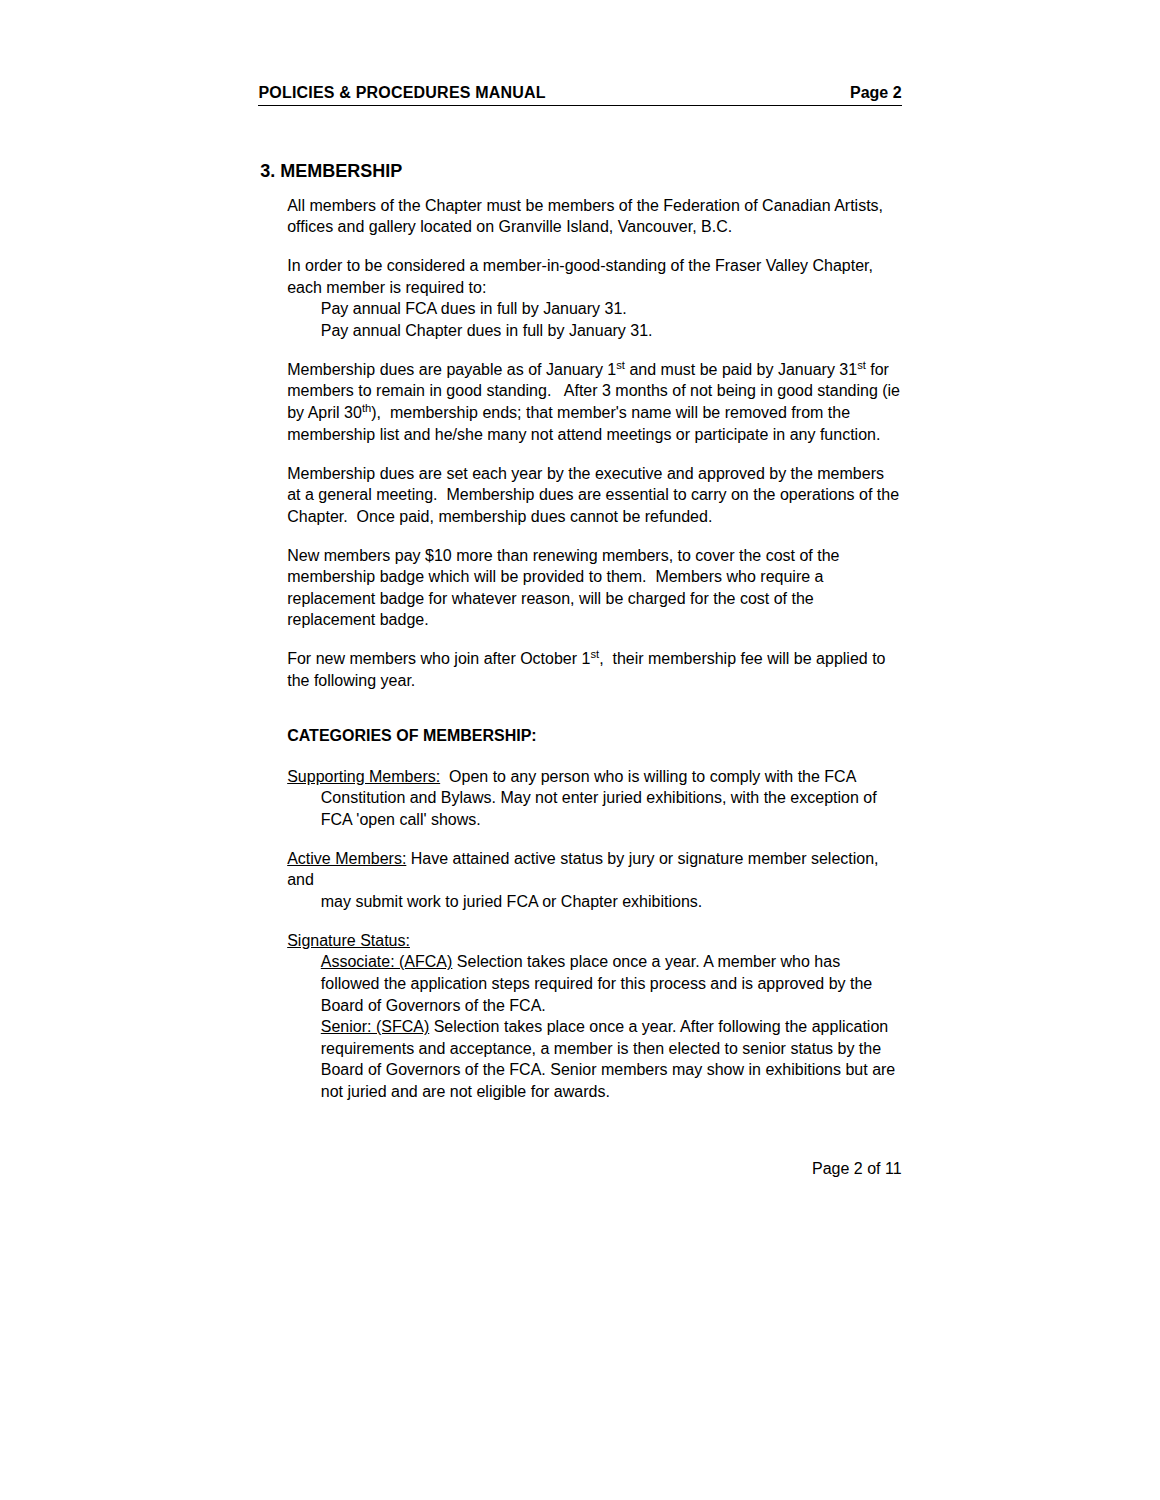POLICIES & PROCEDURES MANUAL Page 2
3. MEMBERSHIP
All members of the Chapter must be members of the Federation of Canadian Artists, offices and gallery located on Granville Island, Vancouver, B.C.
In order to be considered a member-in-good-standing of the Fraser Valley Chapter, each member is required to:
Pay annual FCA dues in full by January 31.
Pay annual Chapter dues in full by January 31.
Membership dues are payable as of January 1st and must be paid by January 31st for members to remain in good standing. After 3 months of not being in good standing (ie by April 30th), membership ends; that member's name will be removed from the membership list and he/she many not attend meetings or participate in any function.
Membership dues are set each year by the executive and approved by the members at a general meeting. Membership dues are essential to carry on the operations of the Chapter. Once paid, membership dues cannot be refunded.
New members pay $10 more than renewing members, to cover the cost of the membership badge which will be provided to them. Members who require a replacement badge for whatever reason, will be charged for the cost of the replacement badge.
For new members who join after October 1st, their membership fee will be applied to the following year.
CATEGORIES OF MEMBERSHIP:
Supporting Members: Open to any person who is willing to comply with the FCA
Constitution and Bylaws. May not enter juried exhibitions, with the exception of FCA 'open call' shows.
Active Members: Have attained active status by jury or signature member selection, and
may submit work to juried FCA or Chapter exhibitions.
Signature Status:
Associate: (AFCA) Selection takes place once a year. A member who has followed the application steps required for this process and is approved by the Board of Governors of the FCA.
Senior: (SFCA) Selection takes place once a year. After following the application requirements and acceptance, a member is then elected to senior status by the Board of Governors of the FCA. Senior members may show in exhibitions but are not juried and are not eligible for awards.
Page 2 of 11